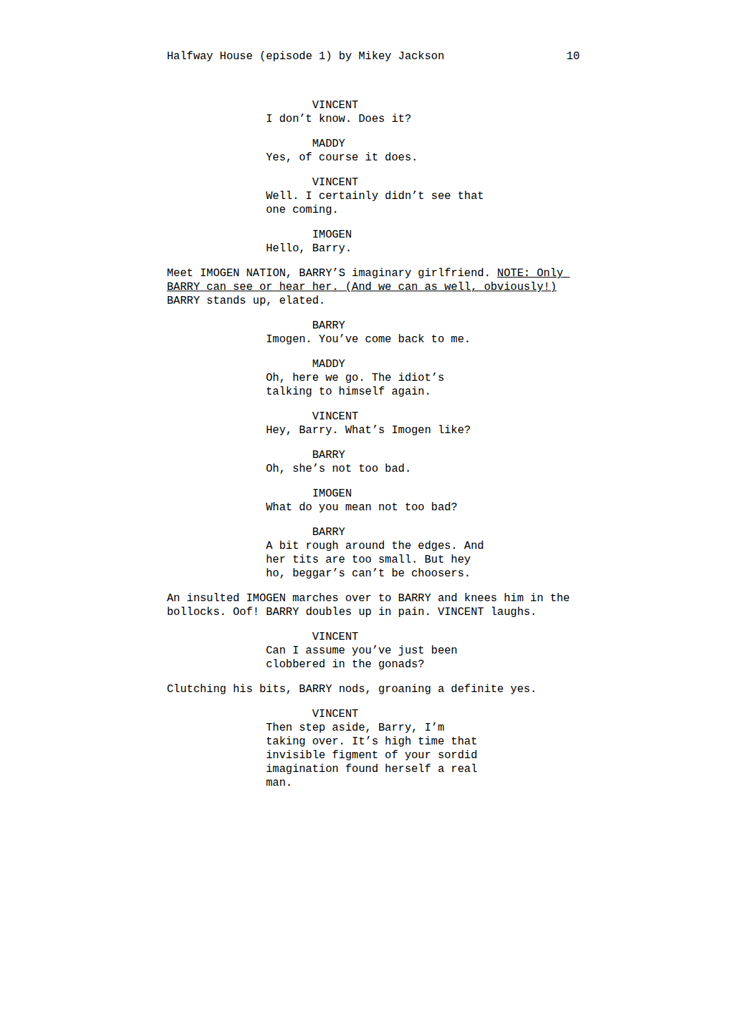Halfway House (episode 1) by Mikey Jackson 10
VINCENT
I don’t know. Does it?
MADDY
Yes, of course it does.
VINCENT
Well. I certainly didn’t see that one coming.
IMOGEN
Hello, Barry.
Meet IMOGEN NATION, BARRY’S imaginary girlfriend. NOTE: Only BARRY can see or hear her. (And we can as well, obviously!) BARRY stands up, elated.
BARRY
Imogen. You’ve come back to me.
MADDY
Oh, here we go. The idiot’s talking to himself again.
VINCENT
Hey, Barry. What’s Imogen like?
BARRY
Oh, she’s not too bad.
IMOGEN
What do you mean not too bad?
BARRY
A bit rough around the edges. And her tits are too small. But hey ho, beggar’s can’t be choosers.
An insulted IMOGEN marches over to BARRY and knees him in the bollocks. Oof! BARRY doubles up in pain. VINCENT laughs.
VINCENT
Can I assume you’ve just been clobbered in the gonads?
Clutching his bits, BARRY nods, groaning a definite yes.
VINCENT
Then step aside, Barry, I’m taking over. It’s high time that invisible figment of your sordid imagination found herself a real man.